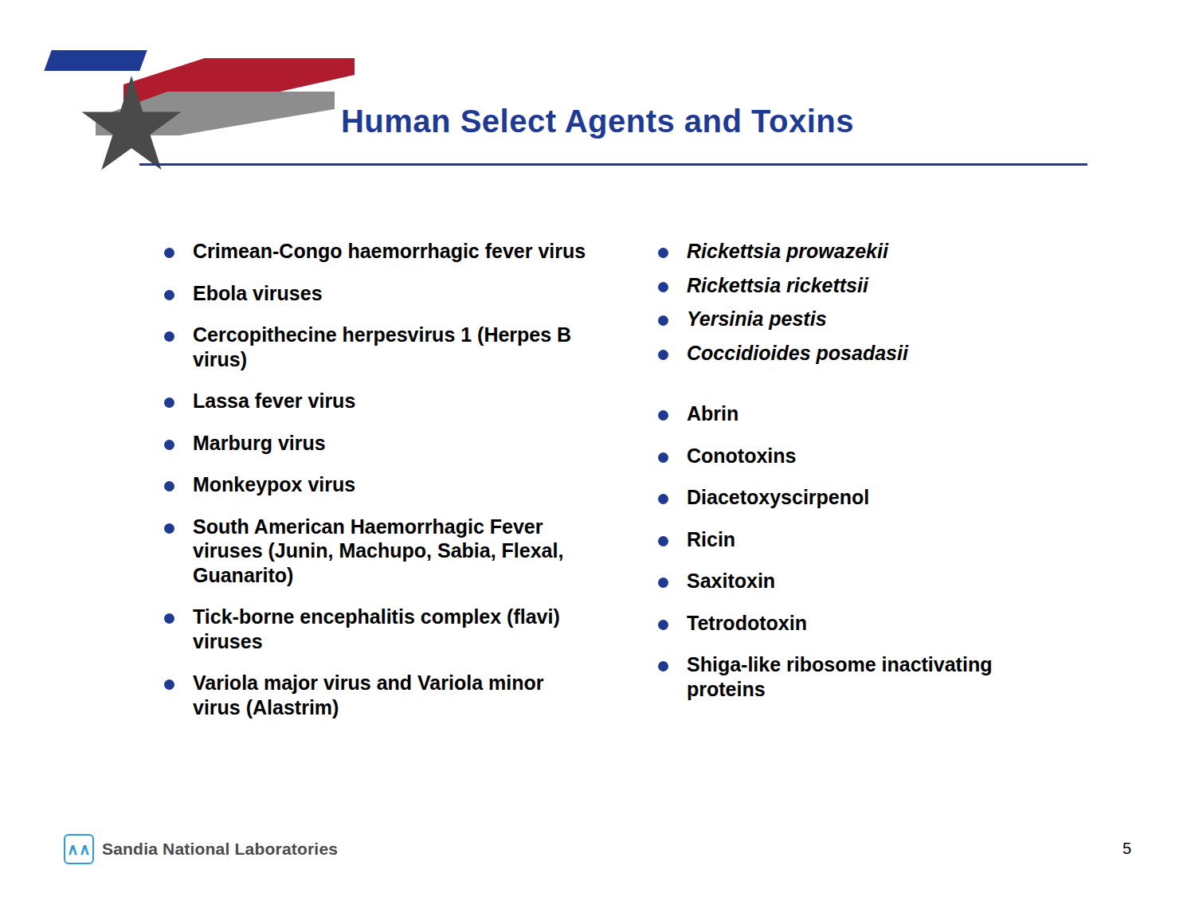Human Select Agents and Toxins
Crimean-Congo haemorrhagic fever virus
Ebola viruses
Cercopithecine herpesvirus 1 (Herpes B virus)
Lassa fever virus
Marburg virus
Monkeypox virus
South American Haemorrhagic Fever viruses (Junin, Machupo, Sabia, Flexal, Guanarito)
Tick-borne encephalitis complex (flavi) viruses
Variola major virus and Variola minor virus (Alastrim)
Rickettsia prowazekii
Rickettsia rickettsii
Yersinia pestis
Coccidioides posadasii
Abrin
Conotoxins
Diacetoxyscirpenol
Ricin
Saxitoxin
Tetrodotoxin
Shiga-like ribosome inactivating proteins
∧∧
Sandia National Laboratories
5